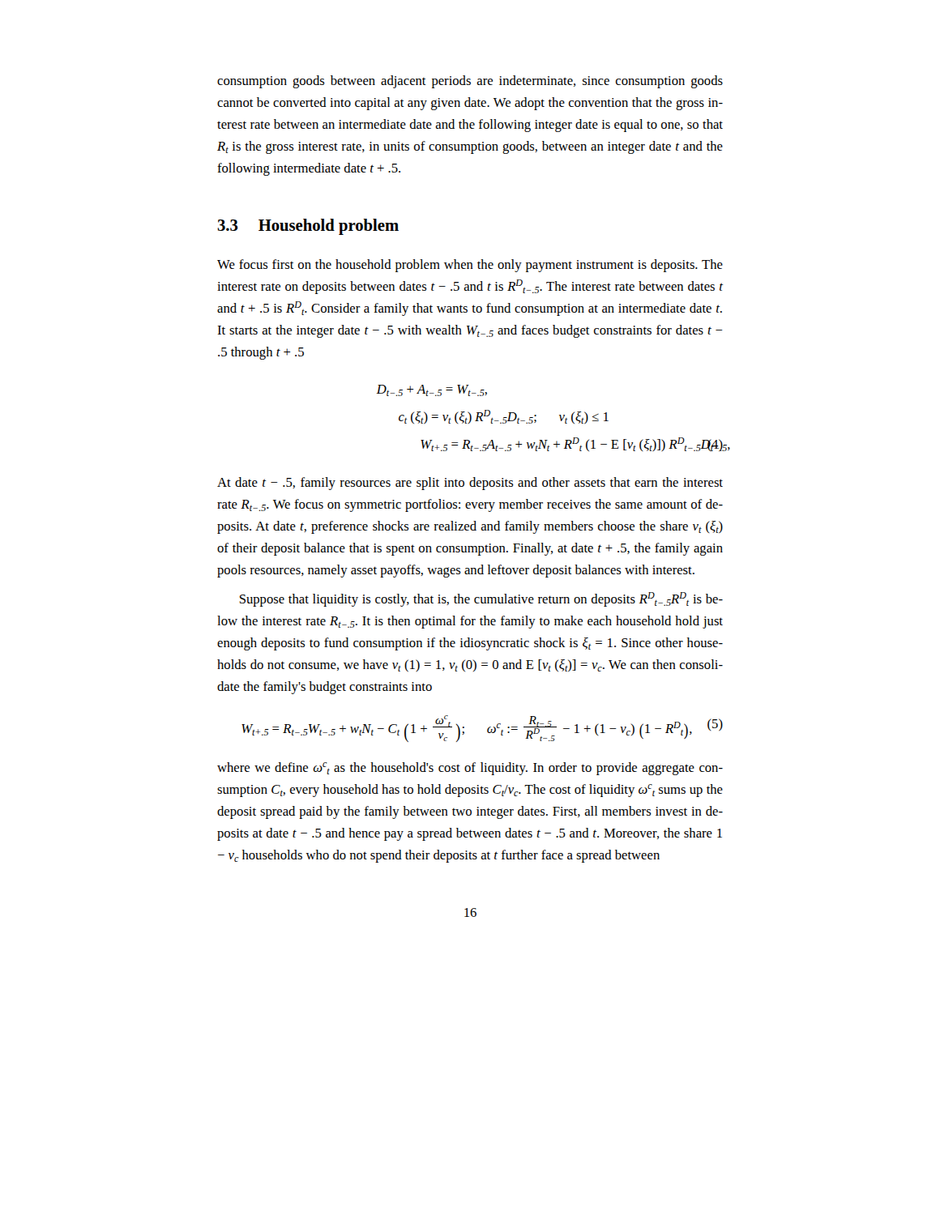consumption goods between adjacent periods are indeterminate, since consumption goods cannot be converted into capital at any given date. We adopt the convention that the gross interest rate between an intermediate date and the following integer date is equal to one, so that Rt is the gross interest rate, in units of consumption goods, between an integer date t and the following intermediate date t + .5.
3.3 Household problem
We focus first on the household problem when the only payment instrument is deposits. The interest rate on deposits between dates t − .5 and t is RDt−.5. The interest rate between dates t and t + .5 is RDt. Consider a family that wants to fund consumption at an intermediate date t. It starts at the integer date t − .5 with wealth Wt−.5 and faces budget constraints for dates t − .5 through t + .5
Dt−.5 + At−.5 = Wt−.5,
ct (ξt) = vt (ξt) RDt−.5Dt−.5; vt (ξt) ≤ 1
Wt+.5 = Rt−.5At−.5 + wtNt + RDt (1 − E [vt (ξt)]) RDt−.5Dt−.5,(4)
At date t − .5, family resources are split into deposits and other assets that earn the interest rate Rt−.5. We focus on symmetric portfolios: every member receives the same amount of deposits. At date t, preference shocks are realized and family members choose the share vt (ξt) of their deposit balance that is spent on consumption. Finally, at date t + .5, the family again pools resources, namely asset payoffs, wages and leftover deposit balances with interest.
Suppose that liquidity is costly, that is, the cumulative return on deposits RDt−.5RDt is below the interest rate Rt−.5. It is then optimal for the family to make each household hold just enough deposits to fund consumption if the idiosyncratic shock is ξt = 1. Since other households do not consume, we have vt (1) = 1, vt (0) = 0 and E [vt (ξt)] = vc. We can then consolidate the family's budget constraints into
Wt+.5 = Rt−.5Wt−.5 + wtNt − Ct (1 + ωct vc); ωct := Rt−.5 RDt−.5 − 1 + (1 − vc) (1 − RDt), (5)
where we define ωct as the household's cost of liquidity. In order to provide aggregate consumption Ct, every household has to hold deposits Ct/vc. The cost of liquidity ωct sums up the deposit spread paid by the family between two integer dates. First, all members invest in deposits at date t − .5 and hence pay a spread between dates t − .5 and t. Moreover, the share 1 − vc households who do not spend their deposits at t further face a spread between
16